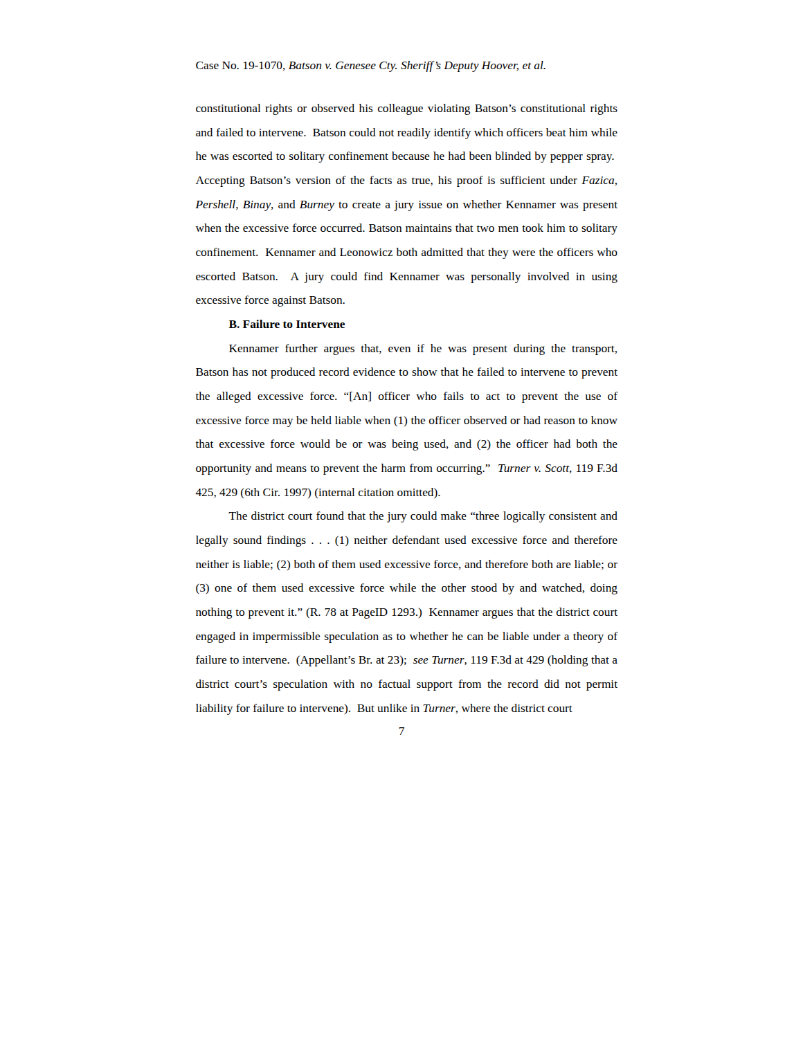Case No. 19-1070, Batson v. Genesee Cty. Sheriff’s Deputy Hoover, et al.
constitutional rights or observed his colleague violating Batson’s constitutional rights and failed to intervene. Batson could not readily identify which officers beat him while he was escorted to solitary confinement because he had been blinded by pepper spray. Accepting Batson’s version of the facts as true, his proof is sufficient under Fazica, Pershell, Binay, and Burney to create a jury issue on whether Kennamer was present when the excessive force occurred. Batson maintains that two men took him to solitary confinement. Kennamer and Leonowicz both admitted that they were the officers who escorted Batson. A jury could find Kennamer was personally involved in using excessive force against Batson.
B. Failure to Intervene
Kennamer further argues that, even if he was present during the transport, Batson has not produced record evidence to show that he failed to intervene to prevent the alleged excessive force. “[An] officer who fails to act to prevent the use of excessive force may be held liable when (1) the officer observed or had reason to know that excessive force would be or was being used, and (2) the officer had both the opportunity and means to prevent the harm from occurring.” Turner v. Scott, 119 F.3d 425, 429 (6th Cir. 1997) (internal citation omitted).
The district court found that the jury could make “three logically consistent and legally sound findings . . . (1) neither defendant used excessive force and therefore neither is liable; (2) both of them used excessive force, and therefore both are liable; or (3) one of them used excessive force while the other stood by and watched, doing nothing to prevent it.” (R. 78 at PageID 1293.) Kennamer argues that the district court engaged in impermissible speculation as to whether he can be liable under a theory of failure to intervene. (Appellant’s Br. at 23); see Turner, 119 F.3d at 429 (holding that a district court’s speculation with no factual support from the record did not permit liability for failure to intervene). But unlike in Turner, where the district court
7